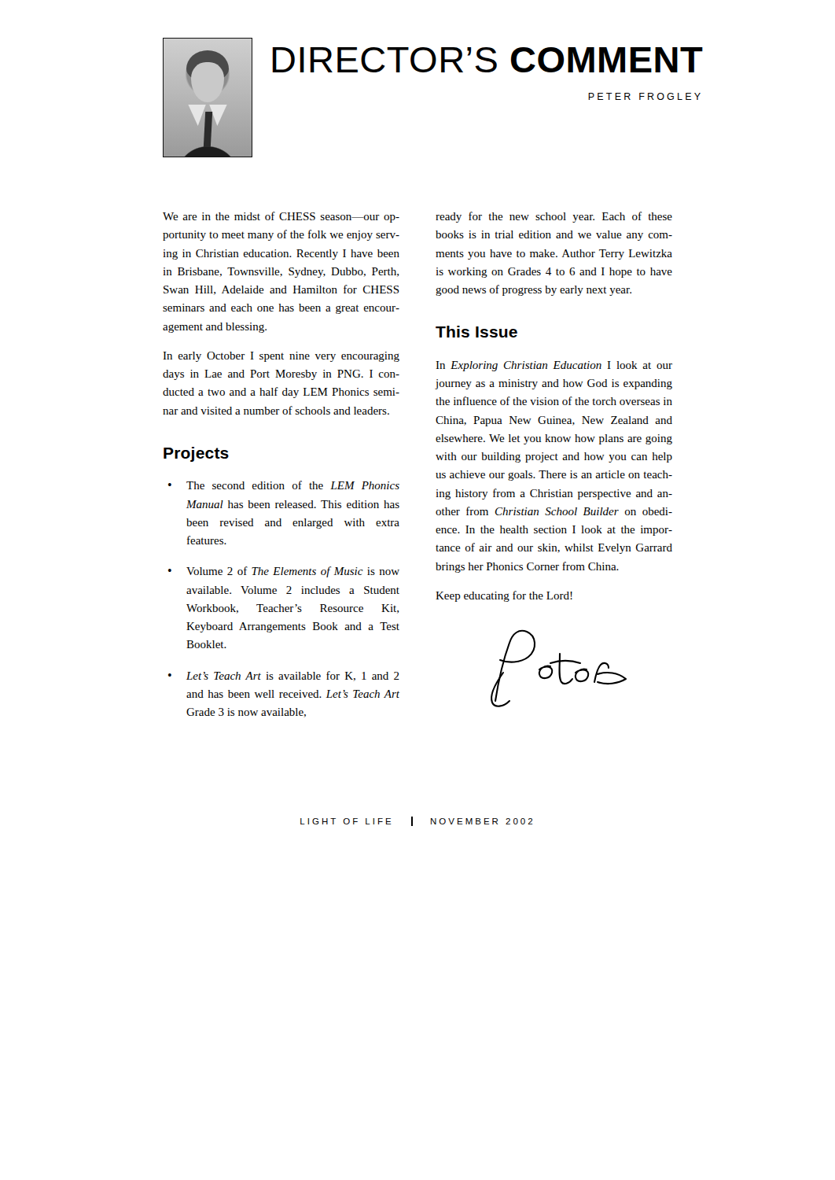DIRECTOR’S COMMENT
Peter Frogley
We are in the midst of CHESS season—our opportunity to meet many of the folk we enjoy serving in Christian education. Recently I have been in Brisbane, Townsville, Sydney, Dubbo, Perth, Swan Hill, Adelaide and Hamilton for CHESS seminars and each one has been a great encouragement and blessing.
In early October I spent nine very encouraging days in Lae and Port Moresby in PNG. I conducted a two and a half day LEM Phonics seminar and visited a number of schools and leaders.
Projects
The second edition of the LEM Phonics Manual has been released. This edition has been revised and enlarged with extra features.
Volume 2 of The Elements of Music is now available. Volume 2 includes a Student Workbook, Teacher’s Resource Kit, Keyboard Arrangements Book and a Test Booklet.
Let’s Teach Art is available for K, 1 and 2 and has been well received. Let’s Teach Art Grade 3 is now available,
ready for the new school year. Each of these books is in trial edition and we value any comments you have to make. Author Terry Lewitzka is working on Grades 4 to 6 and I hope to have good news of progress by early next year.
This Issue
In Exploring Christian Education I look at our journey as a ministry and how God is expanding the influence of the vision of the torch overseas in China, Papua New Guinea, New Zealand and elsewhere. We let you know how plans are going with our building project and how you can help us achieve our goals. There is an article on teaching history from a Christian perspective and another from Christian School Builder on obedience. In the health section I look at the importance of air and our skin, whilst Evelyn Garrard brings her Phonics Corner from China.
Keep educating for the Lord!
Light of Life November 2002